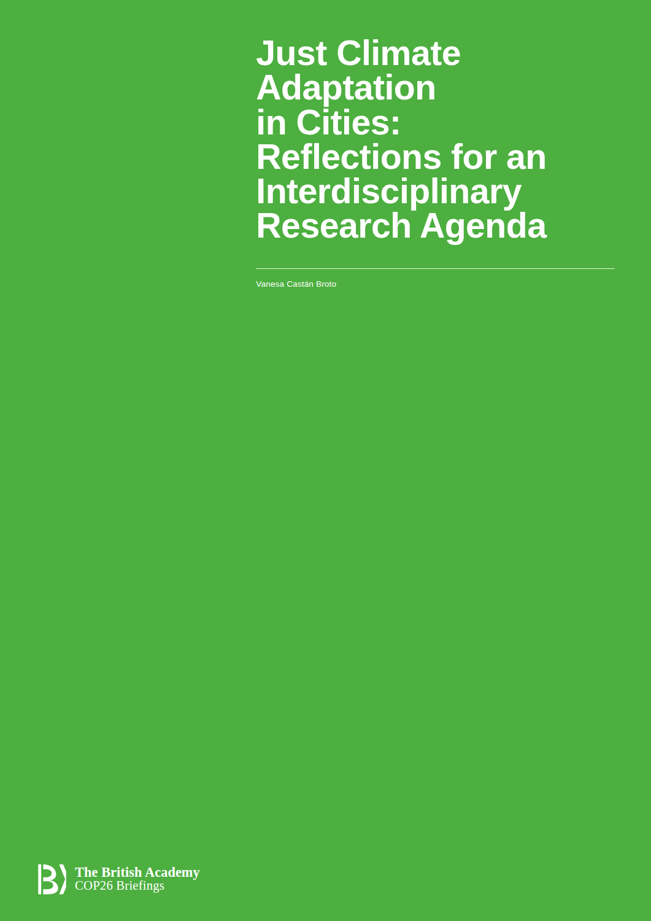Just Climate Adaptation in Cities: Reflections for an Interdisciplinary Research Agenda
Vanesa Castán Broto
The British Academy COP26 Briefings